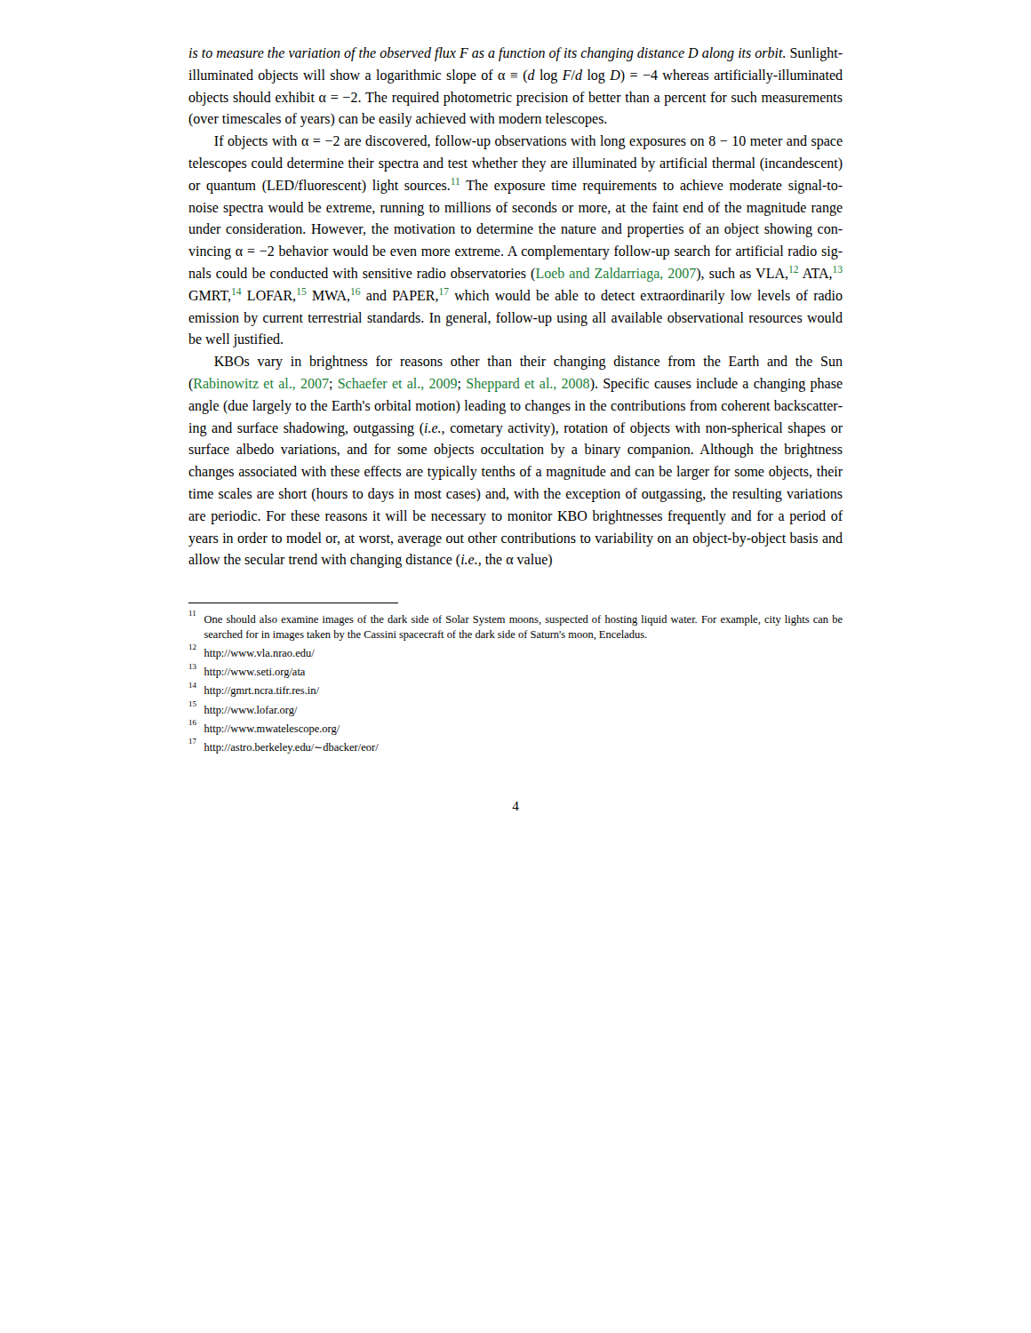is to measure the variation of the observed flux F as a function of its changing distance D along its orbit. Sunlight-illuminated objects will show a logarithmic slope of α ≡ (d log F/d log D) = −4 whereas artificially-illuminated objects should exhibit α = −2. The required photometric precision of better than a percent for such measurements (over timescales of years) can be easily achieved with modern telescopes.
If objects with α = −2 are discovered, follow-up observations with long exposures on 8 − 10 meter and space telescopes could determine their spectra and test whether they are illuminated by artificial thermal (incandescent) or quantum (LED/fluorescent) light sources.11 The exposure time requirements to achieve moderate signal-to-noise spectra would be extreme, running to millions of seconds or more, at the faint end of the magnitude range under consideration. However, the motivation to determine the nature and properties of an object showing convincing α = −2 behavior would be even more extreme. A complementary follow-up search for artificial radio signals could be conducted with sensitive radio observatories (Loeb and Zaldarriaga, 2007), such as VLA,12 ATA,13 GMRT,14 LOFAR,15 MWA,16 and PAPER,17 which would be able to detect extraordinarily low levels of radio emission by current terrestrial standards. In general, follow-up using all available observational resources would be well justified.
KBOs vary in brightness for reasons other than their changing distance from the Earth and the Sun (Rabinowitz et al., 2007; Schaefer et al., 2009; Sheppard et al., 2008). Specific causes include a changing phase angle (due largely to the Earth's orbital motion) leading to changes in the contributions from coherent backscattering and surface shadowing, outgassing (i.e., cometary activity), rotation of objects with non-spherical shapes or surface albedo variations, and for some objects occultation by a binary companion. Although the brightness changes associated with these effects are typically tenths of a magnitude and can be larger for some objects, their time scales are short (hours to days in most cases) and, with the exception of outgassing, the resulting variations are periodic. For these reasons it will be necessary to monitor KBO brightnesses frequently and for a period of years in order to model or, at worst, average out other contributions to variability on an object-by-object basis and allow the secular trend with changing distance (i.e., the α value)
11One should also examine images of the dark side of Solar System moons, suspected of hosting liquid water. For example, city lights can be searched for in images taken by the Cassini spacecraft of the dark side of Saturn's moon, Enceladus.
12http://www.vla.nrao.edu/
13http://www.seti.org/ata
14http://gmrt.ncra.tifr.res.in/
15http://www.lofar.org/
16http://www.mwatelescope.org/
17http://astro.berkeley.edu/∼dbacker/eor/
4